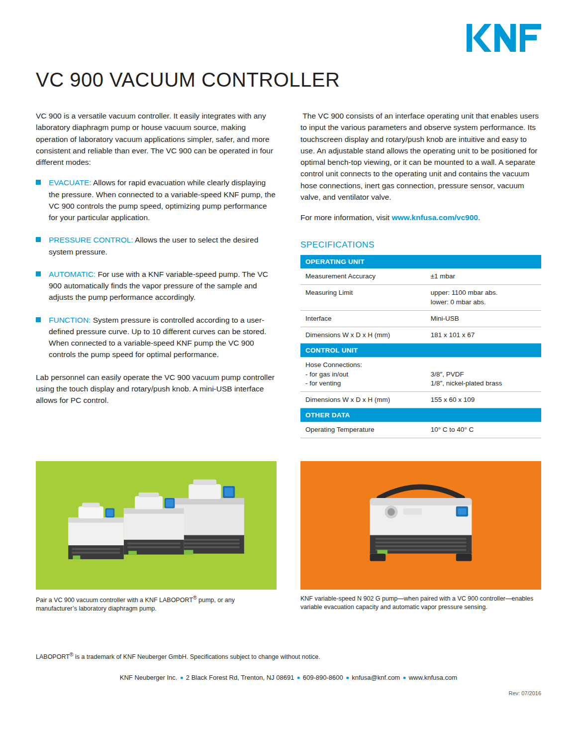VC 900 VACUUM CONTROLLER
VC 900 is a versatile vacuum controller. It easily integrates with any laboratory diaphragm pump or house vacuum source, making operation of laboratory vacuum applications simpler, safer, and more consistent and reliable than ever. The VC 900 can be operated in four different modes:
EVACUATE: Allows for rapid evacuation while clearly displaying the pressure. When connected to a variable-speed KNF pump, the VC 900 controls the pump speed, optimizing pump performance for your particular application.
PRESSURE CONTROL: Allows the user to select the desired system pressure.
AUTOMATIC: For use with a KNF variable-speed pump. The VC 900 automatically finds the vapor pressure of the sample and adjusts the pump performance accordingly.
FUNCTION: System pressure is controlled according to a user-defined pressure curve. Up to 10 different curves can be stored. When connected to a variable-speed KNF pump the VC 900 controls the pump speed for optimal performance.
Lab personnel can easily operate the VC 900 vacuum pump controller using the touch display and rotary/push knob. A mini-USB interface allows for PC control.
The VC 900 consists of an interface operating unit that enables users to input the various parameters and observe system performance. Its touchscreen display and rotary/push knob are intuitive and easy to use. An adjustable stand allows the operating unit to be positioned for optimal bench-top viewing, or it can be mounted to a wall. A separate control unit connects to the operating unit and contains the vacuum hose connections, inert gas connection, pressure sensor, vacuum valve, and ventilator valve.
For more information, visit www.knfusa.com/vc900.
SPECIFICATIONS
| OPERATING UNIT |
| --- |
| Measurement Accuracy | ±1 mbar |
| Measuring Limit | upper: 1100 mbar abs. lower: 0 mbar abs. |
| Interface | Mini-USB |
| Dimensions W x D x H (mm) | 181 x 101 x 67 |
| CONTROL UNIT |
| Hose Connections: - for gas in/out - for venting | 3/8″, PVDF 1/8″, nickel-plated brass |
| Dimensions W x D x H (mm) | 155 x 60 x 109 |
| OTHER DATA |
| Operating Temperature | 10° C to 40° C |
Pair a VC 900 vacuum controller with a KNF LABOPORT® pump, or any manufacturer’s laboratory diaphragm pump.
KNF variable-speed N 902 G pump—when paired with a VC 900 controller—enables variable evacuation capacity and automatic vapor pressure sensing.
LABOPORT® is a trademark of KNF Neuberger GmbH. Specifications subject to change without notice.
KNF Neuberger Inc.■2 Black Forest Rd, Trenton, NJ 08691■609-890-8600■knfusa@knf.com■www.knfusa.com
Rev: 07/2016